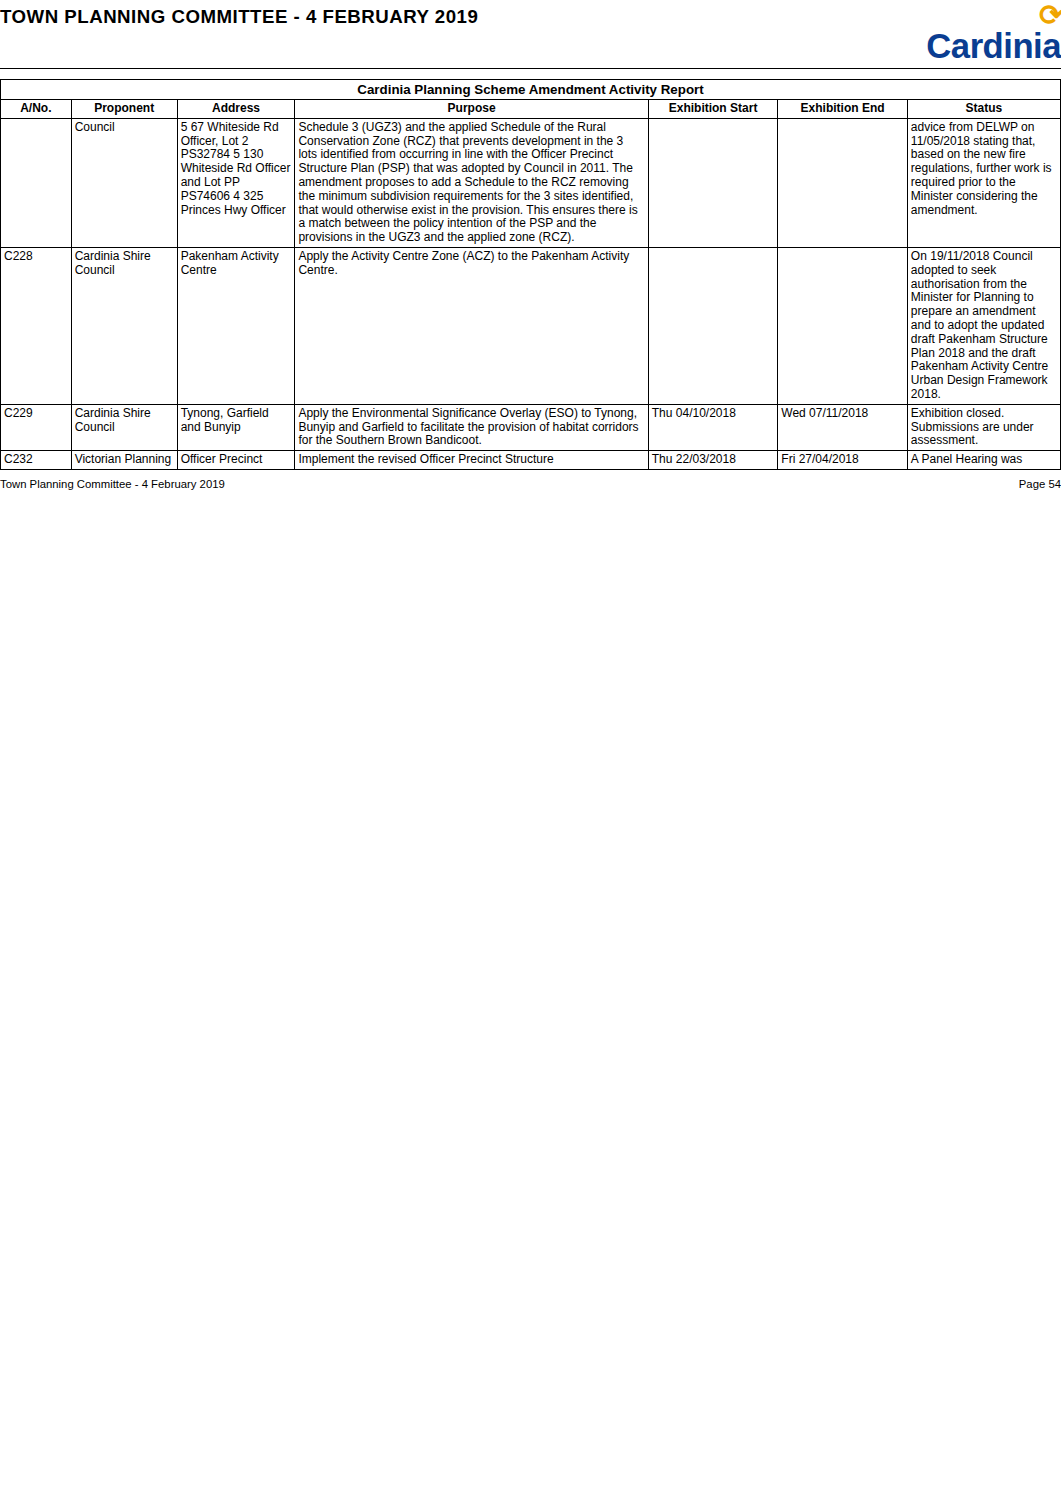TOWN PLANNING COMMITTEE - 4 FEBRUARY 2019
⟳
Cardinia
Cardinia Planning Scheme Amendment Activity Report
| A/No. | Proponent | Address | Purpose | Exhibition Start | Exhibition End | Status |
| --- | --- | --- | --- | --- | --- | --- |
| | Council | 5 67 Whiteside Rd Officer, Lot 2 PS32784 5 130 Whiteside Rd Officer and Lot PP PS74606 4 325 Princes Hwy Officer | Schedule 3 (UGZ3) and the applied Schedule of the Rural Conservation Zone (RCZ) that prevents development in the 3 lots identified from occurring in line with the Officer Precinct Structure Plan (PSP) that was adopted by Council in 2011. The amendment proposes to add a Schedule to the RCZ removing the minimum subdivision requirements for the 3 sites identified, that would otherwise exist in the provision. This ensures there is a match between the policy intention of the PSP and the provisions in the UGZ3 and the applied zone (RCZ). | | | advice from DELWP on 11/05/2018 stating that, based on the new fire regulations, further work is required prior to the Minister considering the amendment. |
| C228 | Cardinia Shire Council | Pakenham Activity Centre | Apply the Activity Centre Zone (ACZ) to the Pakenham Activity Centre. | | | On 19/11/2018 Council adopted to seek authorisation from the Minister for Planning to prepare an amendment and to adopt the updated draft Pakenham Structure Plan 2018 and the draft Pakenham Activity Centre Urban Design Framework 2018. |
| C229 | Cardinia Shire Council | Tynong, Garfield and Bunyip | Apply the Environmental Significance Overlay (ESO) to Tynong, Bunyip and Garfield to facilitate the provision of habitat corridors for the Southern Brown Bandicoot. | Thu 04/10/2018 | Wed 07/11/2018 | Exhibition closed. Submissions are under assessment. |
| C232 | Victorian Planning | Officer Precinct | Implement the revised Officer Precinct Structure | Thu 22/03/2018 | Fri 27/04/2018 | A Panel Hearing was |
Town Planning Committee - 4 February 2019
Page 54